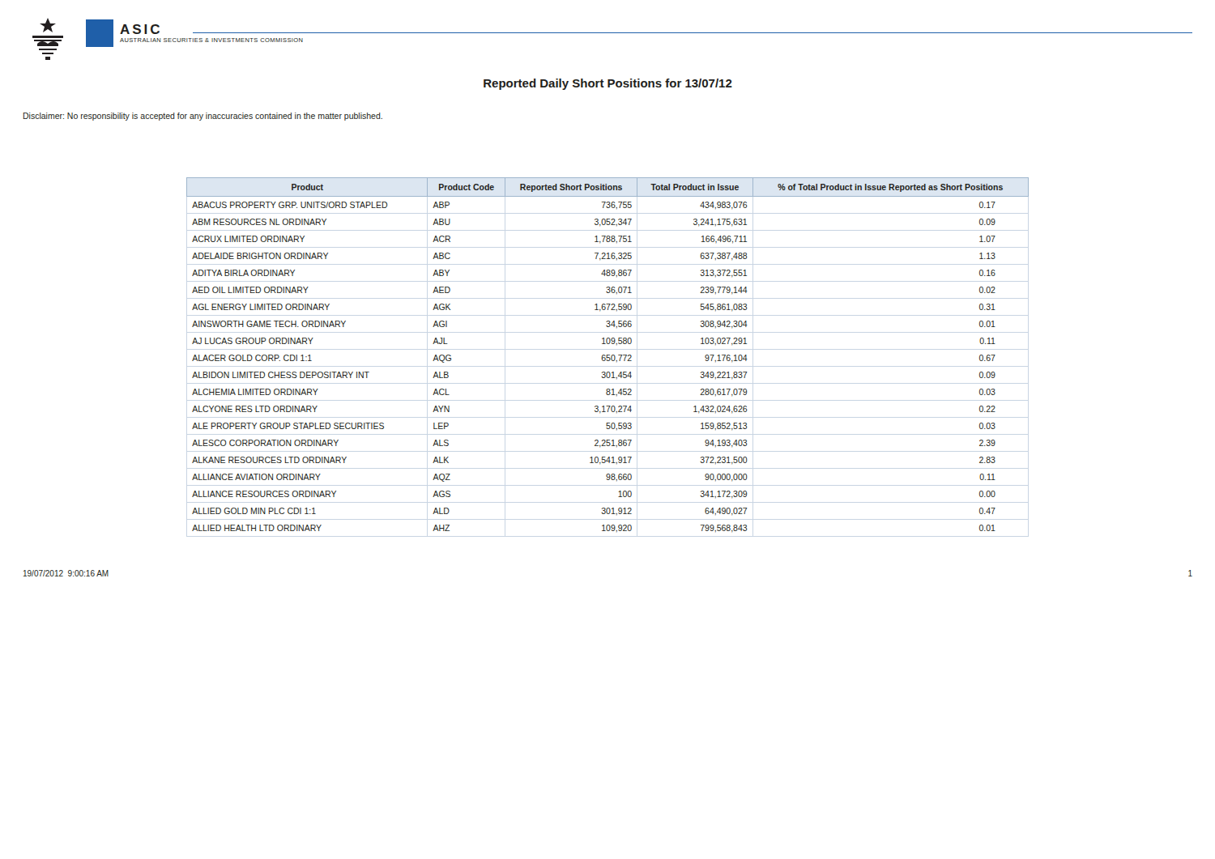ASIC
AUSTRALIAN SECURITIES & INVESTMENTS COMMISSION
Reported Daily Short Positions for 13/07/12
Disclaimer: No responsibility is accepted for any inaccuracies contained in the matter published.
| Product | Product Code | Reported Short Positions | Total Product in Issue | % of Total Product in Issue Reported as Short Positions |
| --- | --- | --- | --- | --- |
| ABACUS PROPERTY GRP. UNITS/ORD STAPLED | ABP | 736,755 | 434,983,076 | 0.17 |
| ABM RESOURCES NL ORDINARY | ABU | 3,052,347 | 3,241,175,631 | 0.09 |
| ACRUX LIMITED ORDINARY | ACR | 1,788,751 | 166,496,711 | 1.07 |
| ADELAIDE BRIGHTON ORDINARY | ABC | 7,216,325 | 637,387,488 | 1.13 |
| ADITYA BIRLA ORDINARY | ABY | 489,867 | 313,372,551 | 0.16 |
| AED OIL LIMITED ORDINARY | AED | 36,071 | 239,779,144 | 0.02 |
| AGL ENERGY LIMITED ORDINARY | AGK | 1,672,590 | 545,861,083 | 0.31 |
| AINSWORTH GAME TECH. ORDINARY | AGI | 34,566 | 308,942,304 | 0.01 |
| AJ LUCAS GROUP ORDINARY | AJL | 109,580 | 103,027,291 | 0.11 |
| ALACER GOLD CORP. CDI 1:1 | AQG | 650,772 | 97,176,104 | 0.67 |
| ALBIDON LIMITED CHESS DEPOSITARY INT | ALB | 301,454 | 349,221,837 | 0.09 |
| ALCHEMIA LIMITED ORDINARY | ACL | 81,452 | 280,617,079 | 0.03 |
| ALCYONE RES LTD ORDINARY | AYN | 3,170,274 | 1,432,024,626 | 0.22 |
| ALE PROPERTY GROUP STAPLED SECURITIES | LEP | 50,593 | 159,852,513 | 0.03 |
| ALESCO CORPORATION ORDINARY | ALS | 2,251,867 | 94,193,403 | 2.39 |
| ALKANE RESOURCES LTD ORDINARY | ALK | 10,541,917 | 372,231,500 | 2.83 |
| ALLIANCE AVIATION ORDINARY | AQZ | 98,660 | 90,000,000 | 0.11 |
| ALLIANCE RESOURCES ORDINARY | AGS | 100 | 341,172,309 | 0.00 |
| ALLIED GOLD MIN PLC CDI 1:1 | ALD | 301,912 | 64,490,027 | 0.47 |
| ALLIED HEALTH LTD ORDINARY | AHZ | 109,920 | 799,568,843 | 0.01 |
19/07/2012 9:00:16 AM
1